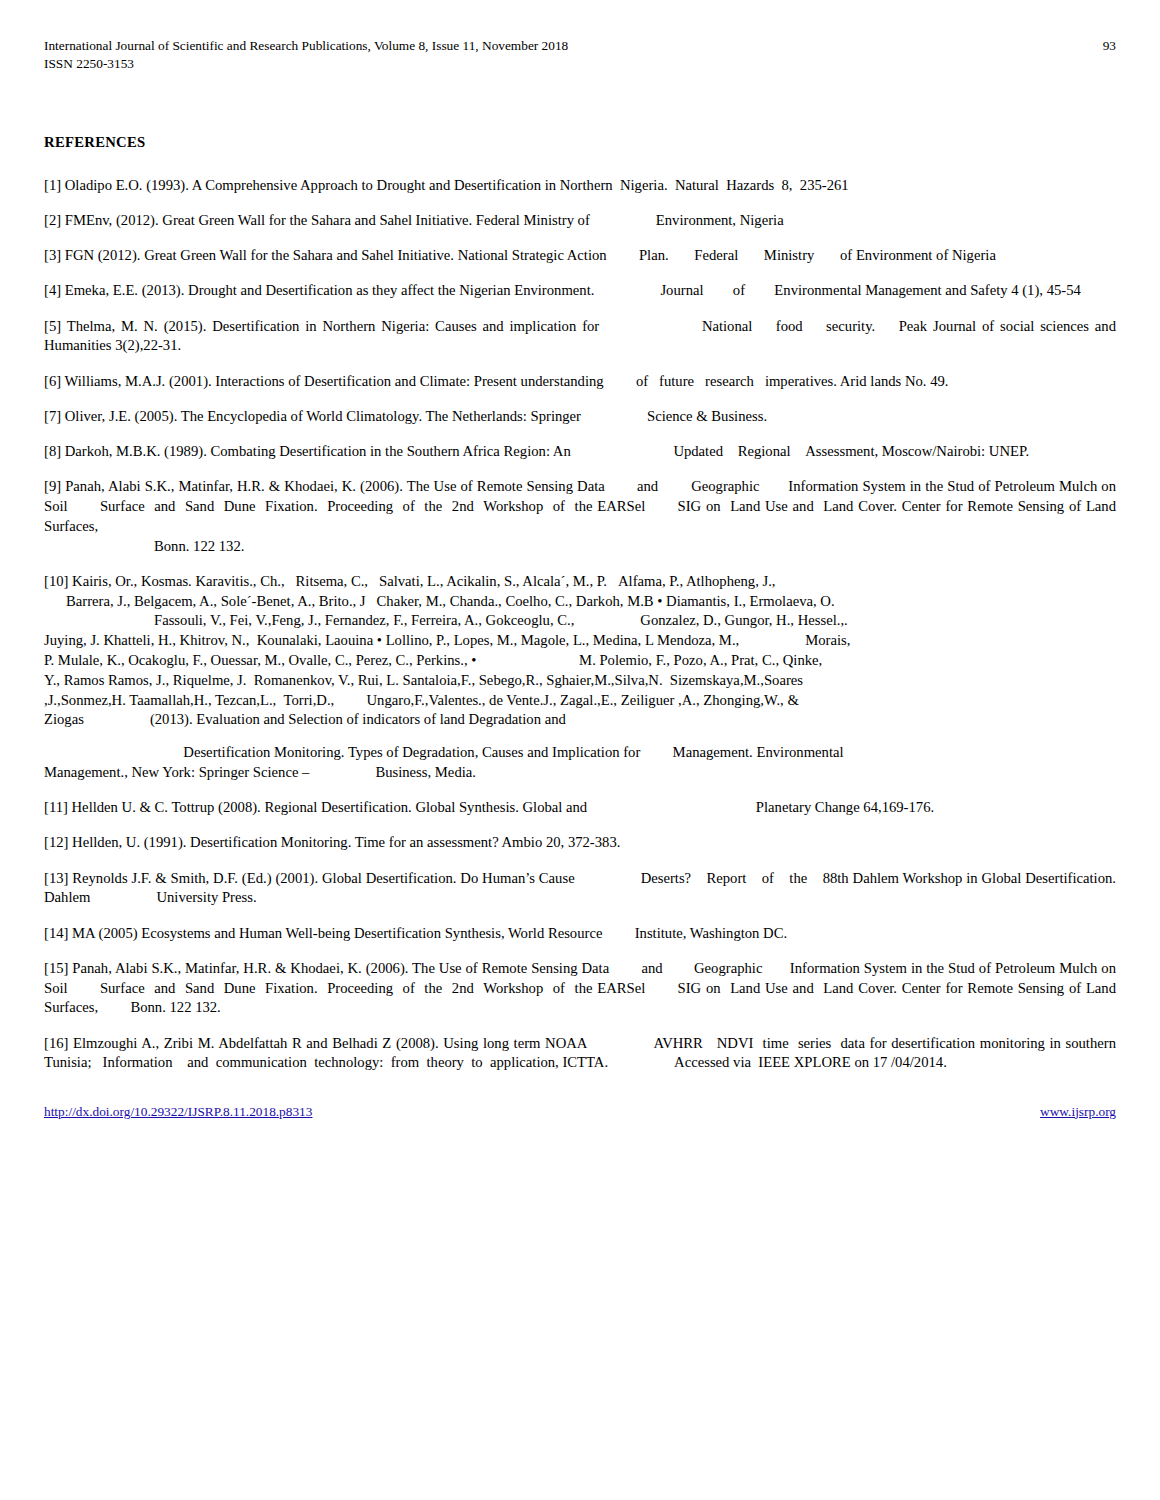International Journal of Scientific and Research Publications, Volume 8, Issue 11, November 2018
ISSN 2250-3153
93
REFERENCES
[1] Oladipo E.O. (1993). A Comprehensive Approach to Drought and Desertification in Northern Nigeria. Natural Hazards 8, 235-261
[2] FMEnv, (2012). Great Green Wall for the Sahara and Sahel Initiative. Federal Ministry of Environment, Nigeria
[3] FGN (2012). Great Green Wall for the Sahara and Sahel Initiative. National Strategic Action Plan. Federal Ministry of Environment of Nigeria
[4] Emeka, E.E. (2013). Drought and Desertification as they affect the Nigerian Environment. Journal of Environmental Management and Safety 4 (1), 45-54
[5] Thelma, M. N. (2015). Desertification in Northern Nigeria: Causes and implication for National food security. Peak Journal of social sciences and Humanities 3(2),22-31.
[6] Williams, M.A.J. (2001). Interactions of Desertification and Climate: Present understanding of future research imperatives. Arid lands No. 49.
[7] Oliver, J.E. (2005). The Encyclopedia of World Climatology. The Netherlands: Springer Science & Business.
[8] Darkoh, M.B.K. (1989). Combating Desertification in the Southern Africa Region: An Updated Regional Assessment, Moscow/Nairobi: UNEP.
[9] Panah, Alabi S.K., Matinfar, H.R. & Khodaei, K. (2006). The Use of Remote Sensing Data and Geographic Information System in the Stud of Petroleum Mulch on Soil Surface and Sand Dune Fixation. Proceeding of the 2nd Workshop of the EARSel SIG on Land Use and Land Cover. Center for Remote Sensing of Land Surfaces, Bonn. 122 132.
[10] Kairis, Or., Kosmas. Karavitis., Ch., Ritsema, C., Salvati, L., Acikalin, S., Alcala´, M., P. Alfama, P., Atlhopheng, J., Barrera, J., Belgacem, A., Sole´-Benet, A., Brito., J Chaker, M., Chanda., Coelho, C., Darkoh, M.B • Diamantis, I., Ermolaeva, O. Fassouli, V., Fei, V.,Feng, J., Fernandez, F., Ferreira, A., Gokceoglu, C., Gonzalez, D., Gungor, H., Hessel.,. Juying, J. Khatteli, H., Khitrov, N., Kounalaki, Laouina • Lollino, P., Lopes, M., Magole, L., Medina, L Mendoza, M., Morais, P. Mulale, K., Ocakoglu, F., Ouessar, M., Ovalle, C., Perez, C., Perkins., • M. Polemio, F., Pozo, A., Prat, C., Qinke, Y., Ramos Ramos, J., Riquelme, J. Romanenkov, V., Rui, L. Santaloia,F., Sebego,R., Sghaier,M.,Silva,N. Sizemskaya,M.,Soares ,J.,Sonmez,H. Taamallah,H., Tezcan,L., Torri,D., Ungaro,F.,Valentes., de Vente.J., Zagal.,E., Zeiliguer ,A., Zhonging,W., & Ziogas (2013). Evaluation and Selection of indicators of land Degradation and Desertification Monitoring. Types of Degradation, Causes and Implication for Management. Environmental Management., New York: Springer Science – Business, Media.
[11] Hellden U. & C. Tottrup (2008). Regional Desertification. Global Synthesis. Global and Planetary Change 64,169-176.
[12] Hellden, U. (1991). Desertification Monitoring. Time for an assessment? Ambio 20, 372-383.
[13] Reynolds J.F. & Smith, D.F. (Ed.) (2001). Global Desertification. Do Human’s Cause Deserts? Report of the 88th Dahlem Workshop in Global Desertification. Dahlem University Press.
[14] MA (2005) Ecosystems and Human Well-being Desertification Synthesis, World Resource Institute, Washington DC.
[15] Panah, Alabi S.K., Matinfar, H.R. & Khodaei, K. (2006). The Use of Remote Sensing Data and Geographic Information System in the Stud of Petroleum Mulch on Soil Surface and Sand Dune Fixation. Proceeding of the 2nd Workshop of the EARSel SIG on Land Use and Land Cover. Center for Remote Sensing of Land Surfaces, Bonn. 122 132.
[16] Elmzoughi A., Zribi M. Abdelfattah R and Belhadi Z (2008). Using long term NOAA AVHRR NDVI time series data for desertification monitoring in southern Tunisia; Information and communication technology: from theory to application, ICTTA. Accessed via IEEE XPLORE on 17 /04/2014.
http://dx.doi.org/10.29322/IJSRP.8.11.2018.p8313
www.ijsrp.org